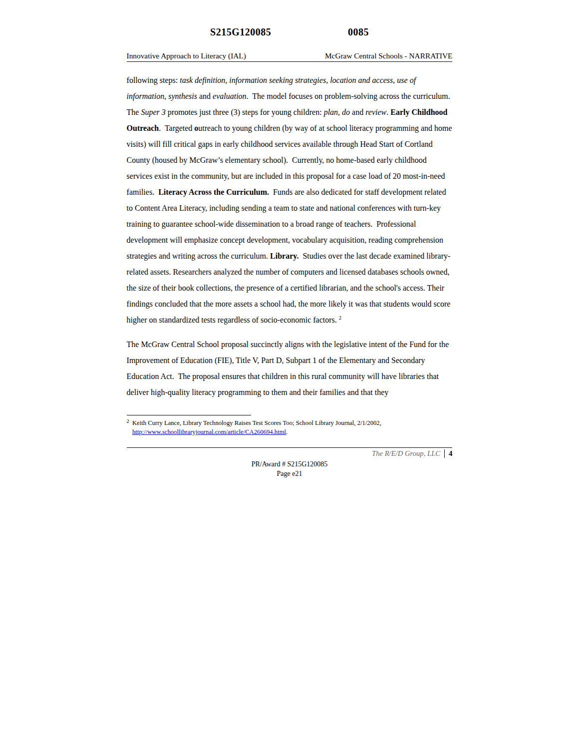S215G120085 0085
Innovative Approach to Literacy (IAL) McGraw Central Schools - NARRATIVE
following steps: task definition, information seeking strategies, location and access, use of information, synthesis and evaluation. The model focuses on problem-solving across the curriculum. The Super 3 promotes just three (3) steps for young children: plan, do and review. Early Childhood Outreach. Targeted outreach to young children (by way of at school literacy programming and home visits) will fill critical gaps in early childhood services available through Head Start of Cortland County (housed by McGraw’s elementary school). Currently, no home-based early childhood services exist in the community, but are included in this proposal for a case load of 20 most-in-need families. Literacy Across the Curriculum. Funds are also dedicated for staff development related to Content Area Literacy, including sending a team to state and national conferences with turn-key training to guarantee school-wide dissemination to a broad range of teachers. Professional development will emphasize concept development, vocabulary acquisition, reading comprehension strategies and writing across the curriculum. Library. Studies over the last decade examined library-related assets. Researchers analyzed the number of computers and licensed databases schools owned, the size of their book collections, the presence of a certified librarian, and the school's access. Their findings concluded that the more assets a school had, the more likely it was that students would score higher on standardized tests regardless of socio-economic factors. 2
The McGraw Central School proposal succinctly aligns with the legislative intent of the Fund for the Improvement of Education (FIE), Title V, Part D, Subpart 1 of the Elementary and Secondary Education Act. The proposal ensures that children in this rural community will have libraries that deliver high-quality literacy programming to them and their families and that they
2 Keith Curry Lance, Library Technology Raises Test Scores Too; School Library Journal, 2/1/2002,
http://www.schoollibraryjournal.com/article/CA260694.html.
The R/E/D Group, LLC 4
PR/Award # S215G120085
Page e21